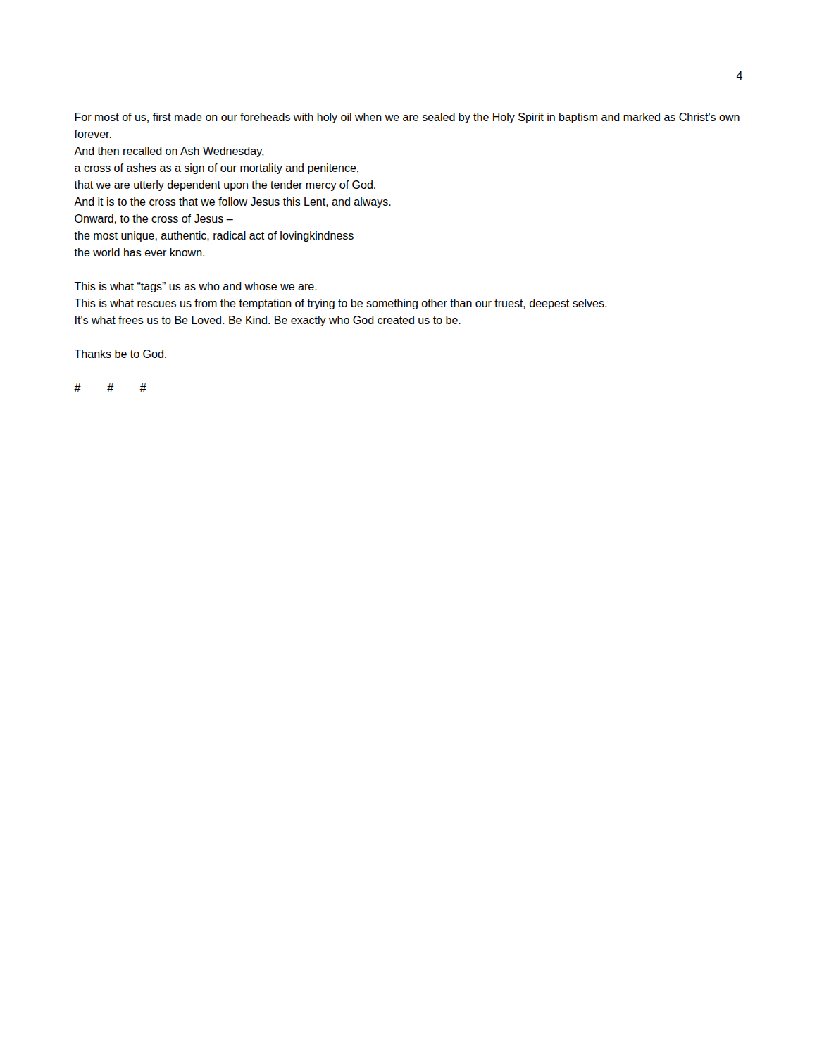4
For most of us, first made on our foreheads with holy oil when we are sealed by the Holy Spirit in baptism and marked as Christ's own forever.
And then recalled on Ash Wednesday,
a cross of ashes as a sign of our mortality and penitence,
that we are utterly dependent upon the tender mercy of God.
And it is to the cross that we follow Jesus this Lent, and always.
Onward, to the cross of Jesus –
the most unique, authentic, radical act of lovingkindness
the world has ever known.
This is what “tags” us as who and whose we are.
This is what rescues us from the temptation of trying to be something other than our truest, deepest selves.
It's what frees us to Be Loved. Be Kind. Be exactly who God created us to be.
Thanks be to God.
# # #